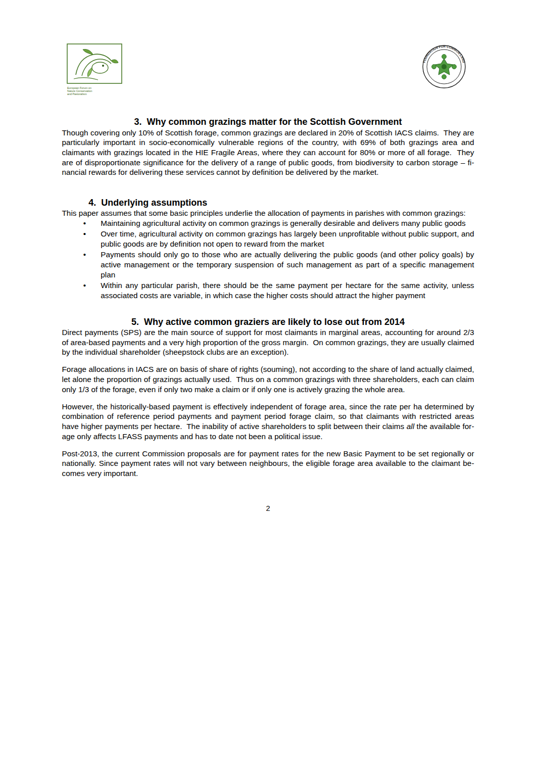European Forum on Nature Conservation and Pastoralism
FOUNDATION FOR COMMON LAND
3. Why common grazings matter for the Scottish Government
Though covering only 10% of Scottish forage, common grazings are declared in 20% of Scottish IACS claims. They are particularly important in socio-economically vulnerable regions of the country, with 69% of both grazings area and claimants with grazings located in the HIE Fragile Areas, where they can account for 80% or more of all forage. They are of disproportionate significance for the delivery of a range of public goods, from biodiversity to carbon storage – financial rewards for delivering these services cannot by definition be delivered by the market.
4. Underlying assumptions
This paper assumes that some basic principles underlie the allocation of payments in parishes with common grazings:
Maintaining agricultural activity on common grazings is generally desirable and delivers many public goods
Over time, agricultural activity on common grazings has largely been unprofitable without public support, and public goods are by definition not open to reward from the market
Payments should only go to those who are actually delivering the public goods (and other policy goals) by active management or the temporary suspension of such management as part of a specific management plan
Within any particular parish, there should be the same payment per hectare for the same activity, unless associated costs are variable, in which case the higher costs should attract the higher payment
5. Why active common graziers are likely to lose out from 2014
Direct payments (SPS) are the main source of support for most claimants in marginal areas, accounting for around 2/3 of area-based payments and a very high proportion of the gross margin. On common grazings, they are usually claimed by the individual shareholder (sheepstock clubs are an exception).
Forage allocations in IACS are on basis of share of rights (souming), not according to the share of land actually claimed, let alone the proportion of grazings actually used. Thus on a common grazings with three shareholders, each can claim only 1/3 of the forage, even if only two make a claim or if only one is actively grazing the whole area.
However, the historically-based payment is effectively independent of forage area, since the rate per ha determined by combination of reference period payments and payment period forage claim, so that claimants with restricted areas have higher payments per hectare. The inability of active shareholders to split between their claims all the available forage only affects LFASS payments and has to date not been a political issue.
Post-2013, the current Commission proposals are for payment rates for the new Basic Payment to be set regionally or nationally. Since payment rates will not vary between neighbours, the eligible forage area available to the claimant becomes very important.
2